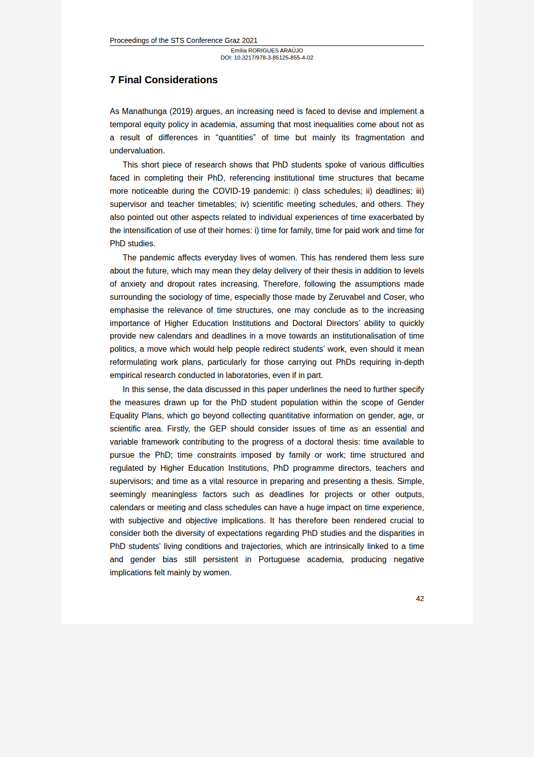Proceedings of the STS Conference Graz 2021
Emília RORIGUES ARAÚJO
DOI: 10.3217/978-3-85125-855-4-02
7 Final Considerations
As Manathunga (2019) argues, an increasing need is faced to devise and implement a temporal equity policy in academia, assuming that most inequalities come about not as a result of differences in “quantities” of time but mainly its fragmentation and undervaluation.
This short piece of research shows that PhD students spoke of various difficulties faced in completing their PhD, referencing institutional time structures that became more noticeable during the COVID-19 pandemic: i) class schedules; ii) deadlines; iii) supervisor and teacher timetables; iv) scientific meeting schedules, and others. They also pointed out other aspects related to individual experiences of time exacerbated by the intensification of use of their homes: i) time for family, time for paid work and time for PhD studies.
The pandemic affects everyday lives of women. This has rendered them less sure about the future, which may mean they delay delivery of their thesis in addition to levels of anxiety and dropout rates increasing. Therefore, following the assumptions made surrounding the sociology of time, especially those made by Zeruvabel and Coser, who emphasise the relevance of time structures, one may conclude as to the increasing importance of Higher Education Institutions and Doctoral Directors’ ability to quickly provide new calendars and deadlines in a move towards an institutionalisation of time politics, a move which would help people redirect students’ work, even should it mean reformulating work plans, particularly for those carrying out PhDs requiring in-depth empirical research conducted in laboratories, even if in part.
In this sense, the data discussed in this paper underlines the need to further specify the measures drawn up for the PhD student population within the scope of Gender Equality Plans, which go beyond collecting quantitative information on gender, age, or scientific area. Firstly, the GEP should consider issues of time as an essential and variable framework contributing to the progress of a doctoral thesis: time available to pursue the PhD; time constraints imposed by family or work; time structured and regulated by Higher Education Institutions, PhD programme directors, teachers and supervisors; and time as a vital resource in preparing and presenting a thesis. Simple, seemingly meaningless factors such as deadlines for projects or other outputs, calendars or meeting and class schedules can have a huge impact on time experience, with subjective and objective implications. It has therefore been rendered crucial to consider both the diversity of expectations regarding PhD studies and the disparities in PhD students' living conditions and trajectories, which are intrinsically linked to a time and gender bias still persistent in Portuguese academia, producing negative implications felt mainly by women.
42